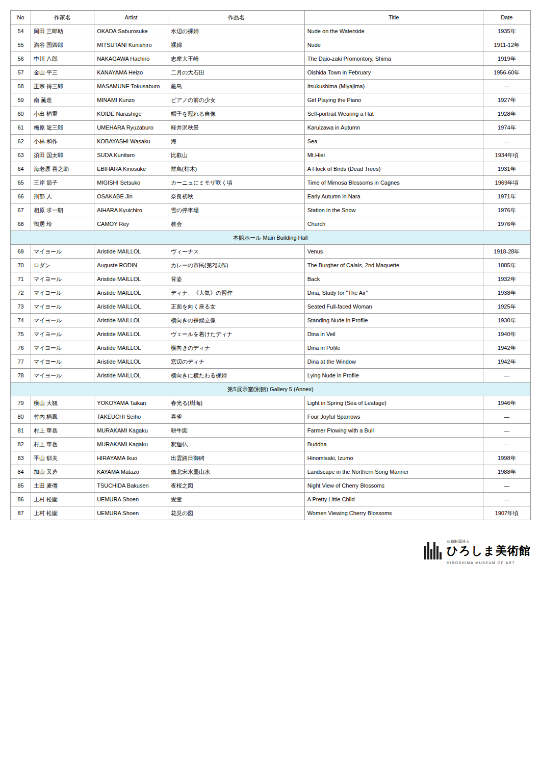| No | 作家名 | Artist | 作品名 | Title | Date |
| --- | --- | --- | --- | --- | --- |
| 54 | 岡田 三郎助 | OKADA Saburosuke | 水辺の裸婦 | Nude on the Waterside | 1935年 |
| 55 | 満谷 国四郎 | MITSUTANI Kunishiro | 裸婦 | Nude | 1911-12年 |
| 56 | 中川 八郎 | NAKAGAWA Hachiro | 志摩大王崎 | The Daio-zaki Promontory, Shima | 1919年 |
| 57 | 金山 平三 | KANAYAMA Heizo | 二月の大石田 | Oishida Town in February | 1956-60年 |
| 58 | 正宗 得三郎 | MASAMUNE Tokusaburo | 厳島 | Itsukushima (Miyajima) | — |
| 59 | 南 薫造 | MINAMI Kunzo | ピアノの前の少女 | Girl Playing the Piano | 1927年 |
| 60 | 小出 楢重 | KOIDE Narashige | 帽子を冠れる自像 | Self-portrait Wearing a Hat | 1928年 |
| 61 | 梅原 龍三郎 | UMEHARA Ryuzaburo | 軽井沢秋景 | Karuizawa in Autumn | 1974年 |
| 62 | 小林 和作 | KOBAYASHI Wasaku | 海 | Sea | — |
| 63 | 須田 国太郎 | SUDA Kunitaro | 比叡山 | Mt.Hiei | 1934年頃 |
| 64 | 海老原 喜之助 | EBIHARA Kinosuke | 群鳥(枯木) | A Flock of Birds (Dead Trees) | 1931年 |
| 65 | 三岸 節子 | MIGISHI Setsuko | カーニュにミモザ咲く頃 | Time of Mimosa Blossoms in Cagnes | 1969年頃 |
| 66 | 刑部 人 | OSAKABE Jin | 奈良初秋 | Early Autumn in Nara | 1971年 |
| 67 | 相原 求一朗 | AIHARA Kyuichiro | 雪の停車場 | Station in the Snow | 1976年 |
| 68 | 鴨居 玲 | CAMOY Rey | 教会 | Church | 1976年 |
| 本館ホール Main Building Hall |
| 69 | マイヨール | Aristide MAILLOL | ヴィーナス | Venus | 1918-28年 |
| 70 | ロダン | Auguste RODIN | カレーの市民(第2試作) | The Burgher of Calais, 2nd Maquette | 1885年 |
| 71 | マイヨール | Aristide MAILLOL | 背姿 | Back | 1932年 |
| 72 | マイヨール | Aristide MAILLOL | ディナ、《大気》の習作 | Dina, Study for "The Air" | 1938年 |
| 73 | マイヨール | Aristide MAILLOL | 正面を向く座る女 | Seated Full-faced Woman | 1925年 |
| 74 | マイヨール | Aristide MAILLOL | 横向きの裸婦立像 | Standing Nude in Profile | 1930年 |
| 75 | マイヨール | Aristide MAILLOL | ヴェールを着けたディナ | Dina in Veil | 1940年 |
| 76 | マイヨール | Aristide MAILLOL | 横向きのディナ | Dina in Pofile | 1942年 |
| 77 | マイヨール | Aristide MAILLOL | 窓辺のディナ | Dina at the Window | 1942年 |
| 78 | マイヨール | Aristide MAILLOL | 横向きに横たわる裸婦 | Lying Nude in Profile | — |
| 第5展示室(別館) Gallery 5 (Annex) |
| 79 | 横山 大観 | YOKOYAMA Taikan | 春光る(樹海) | Light in Spring (Sea of Leafage) | 1946年 |
| 80 | 竹内 栖鳳 | TAKEUCHI Seiho | 喜雀 | Four Joyful Sparrows | — |
| 81 | 村上 華岳 | MURAKAMI Kagaku | 耕牛図 | Farmer Plowing with a Bull | — |
| 82 | 村上 華岳 | MURAKAMI Kagaku | 釈迦仏 | Buddha | — |
| 83 | 平山 郁夫 | HIRAYAMA Ikuo | 出雲路日御碕 | Hinomisaki, Izumo | 1998年 |
| 84 | 加山 又造 | KAYAMA Matazo | 倣北宋水墨山水 | Landscape in the Northern Song Manner | 1988年 |
| 85 | 土田 麦僊 | TSUCHIDA Bakusen | 夜桜之図 | Night View of Cherry Blossoms | — |
| 86 | 上村 松園 | UEMURA Shoen | 愛童 | A Pretty Little Child | — |
| 87 | 上村 松園 | UEMURA Shoen | 花見の図 | Women Viewing Cherry Blossoms | 1907年頃 |
公益財団法人
ひろしま美術館
HIROSHIMA MUSEUM OF ART